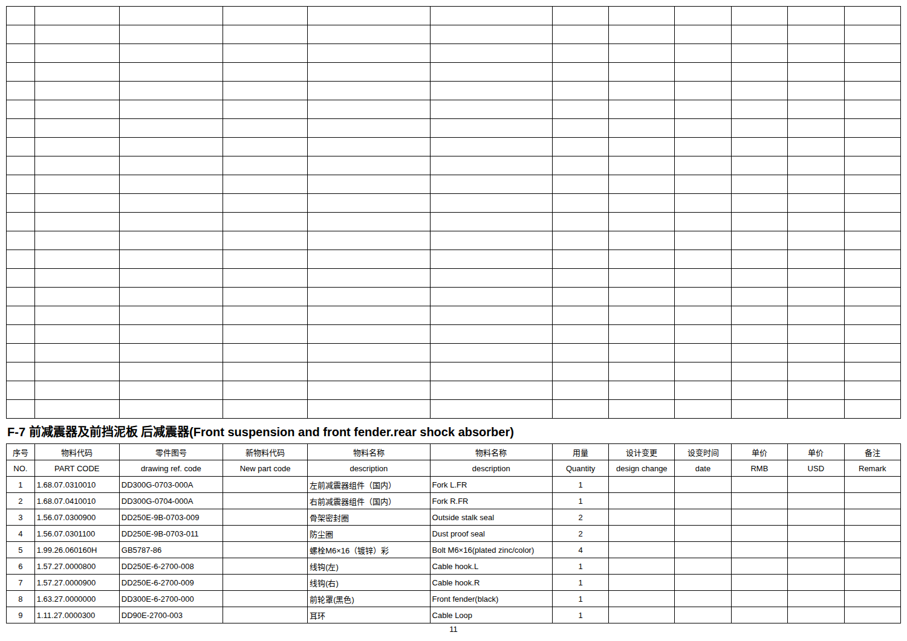| F-7 前减震器及前挡泥板 后减震器(Front suspension and front fender.rear shock absorber) |
| 序号 | 物料代码 | 零件图号 | 新物料代码 | 物料名称 | 物料名称 | 用量 | 设计变更 | 设变时间 | 单价 | 单价 | 备注 |
| NO. | PART CODE | drawing ref. code | New part code | description | description | Quantity | design change | date | RMB | USD | Remark |
| 1 | 1.68.07.0310010 | DD300G-0703-000A | | 左前减震器组件（国内） | Fork L.FR | 1 | | | | | |
| 2 | 1.68.07.0410010 | DD300G-0704-000A | | 右前减震器组件（国内） | Fork R.FR | 1 | | | | | |
| 3 | 1.56.07.0300900 | DD250E-9B-0703-009 | | 骨架密封圈 | Outside stalk seal | 2 | | | | | |
| 4 | 1.56.07.0301100 | DD250E-9B-0703-011 | | 防尘圈 | Dust proof seal | 2 | | | | | |
| 5 | 1.99.26.060160H | GB5787-86 | | 螺栓M6×16（镀锌）彩 | Bolt M6×16(plated zinc/color) | 4 | | | | | |
| 6 | 1.57.27.0000800 | DD250E-6-2700-008 | | 线钩(左) | Cable hook.L | 1 | | | | | |
| 7 | 1.57.27.0000900 | DD250E-6-2700-009 | | 线钩(右) | Cable hook.R | 1 | | | | | |
| 8 | 1.63.27.0000000 | DD300E-6-2700-000 | | 前轮罩(黑色) | Front fender(black) | 1 | | | | | |
| 9 | 1.11.27.0000300 | DD90E-2700-003 | | 耳环 | Cable Loop | 1 | | | | | |
11